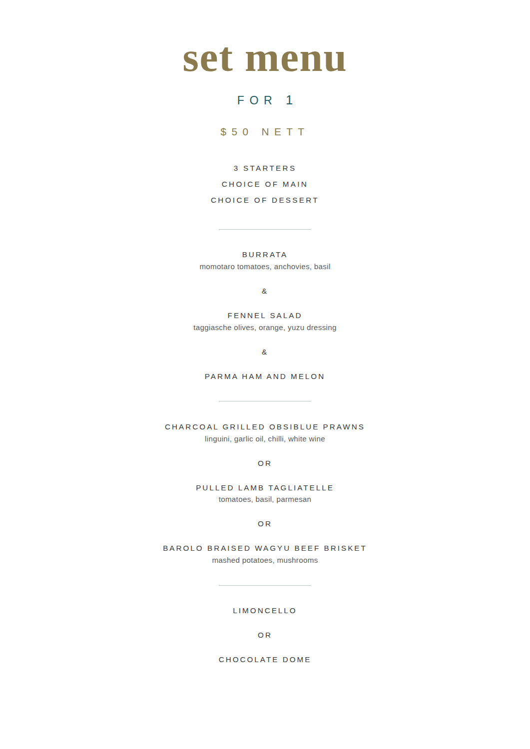set menu
for 1
$50 nett
3 starters
choice of main
choice of dessert
Burrata
momotaro tomatoes, anchovies, basil
&
Fennel Salad
taggiasche olives, orange, yuzu dressing
&
Parma Ham and Melon
Charcoal Grilled Obsiblue Prawns
linguini, garlic oil, chilli, white wine
or
Pulled Lamb Tagliatelle
tomatoes, basil, parmesan
or
Barolo Braised Wagyu Beef Brisket
mashed potatoes, mushrooms
Limoncello
or
Chocolate Dome